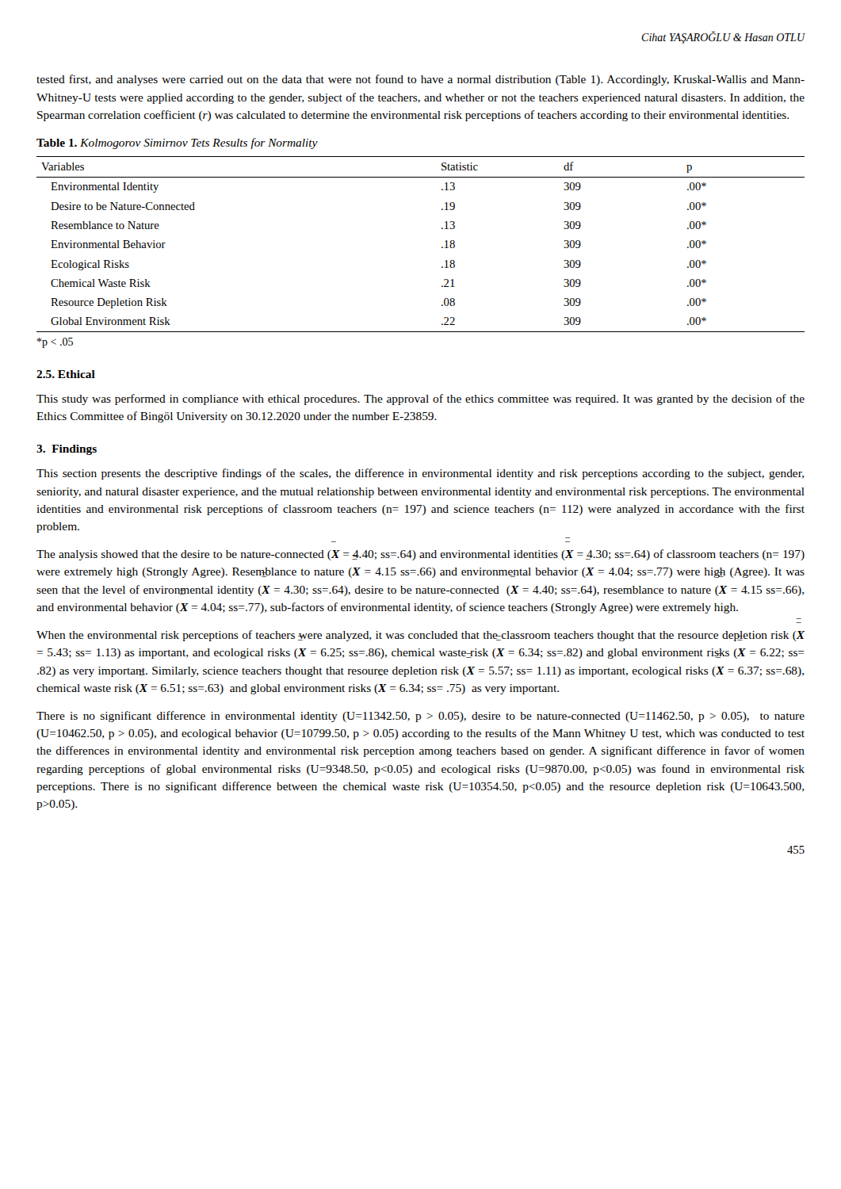Cihat YAŞAROĞLU & Hasan OTLU
tested first, and analyses were carried out on the data that were not found to have a normal distribution (Table 1). Accordingly, Kruskal-Wallis and Mann-Whitney-U tests were applied according to the gender, subject of the teachers, and whether or not the teachers experienced natural disasters. In addition, the Spearman correlation coefficient (r) was calculated to determine the environmental risk perceptions of teachers according to their environmental identities.
Table 1. Kolmogorov Simirnov Tets Results for Normality
| Variables | Statistic | df | p |
| --- | --- | --- | --- |
| Environmental Identity | .13 | 309 | .00* |
| Desire to be Nature-Connected | .19 | 309 | .00* |
| Resemblance to Nature | .13 | 309 | .00* |
| Environmental Behavior | .18 | 309 | .00* |
| Ecological Risks | .18 | 309 | .00* |
| Chemical Waste Risk | .21 | 309 | .00* |
| Resource Depletion Risk | .08 | 309 | .00* |
| Global Environment Risk | .22 | 309 | .00* |
*p < .05
2.5. Ethical
This study was performed in compliance with ethical procedures. The approval of the ethics committee was required. It was granted by the decision of the Ethics Committee of Bingöl University on 30.12.2020 under the number E-23859.
3. Findings
This section presents the descriptive findings of the scales, the difference in environmental identity and risk perceptions according to the subject, gender, seniority, and natural disaster experience, and the mutual relationship between environmental identity and environmental risk perceptions. The environmental identities and environmental risk perceptions of classroom teachers (n= 197) and science teachers (n= 112) were analyzed in accordance with the first problem.
The analysis showed that the desire to be nature-connected (X = 4.40; ss=.64) and environmental identities (X = 4.30; ss=.64) of classroom teachers (n= 197) were extremely high (Strongly Agree). Resemblance to nature (X = 4.15 ss=.66) and environmental behavior (X = 4.04; ss=.77) were high (Agree). It was seen that the level of environmental identity (X = 4.30; ss=.64), desire to be nature-connected (X = 4.40; ss=.64), resemblance to nature (X = 4.15 ss=.66), and environmental behavior (X = 4.04; ss=.77), sub-factors of environmental identity, of science teachers (Strongly Agree) were extremely high.
When the environmental risk perceptions of teachers were analyzed, it was concluded that the classroom teachers thought that the resource depletion risk (X = 5.43; ss= 1.13) as important, and ecological risks (X = 6.25; ss=.86), chemical waste risk (X = 6.34; ss=.82) and global environment risks (X = 6.22; ss= .82) as very important. Similarly, science teachers thought that resource depletion risk (X = 5.57; ss= 1.11) as important, ecological risks (X = 6.37; ss=.68), chemical waste risk (X = 6.51; ss=.63) and global environment risks (X = 6.34; ss= .75) as very important.
There is no significant difference in environmental identity (U=11342.50, p > 0.05), desire to be nature-connected (U=11462.50, p > 0.05), to nature (U=10462.50, p > 0.05), and ecological behavior (U=10799.50, p > 0.05) according to the results of the Mann Whitney U test, which was conducted to test the differences in environmental identity and environmental risk perception among teachers based on gender. A significant difference in favor of women regarding perceptions of global environmental risks (U=9348.50, p<0.05) and ecological risks (U=9870.00, p<0.05) was found in environmental risk perceptions. There is no significant difference between the chemical waste risk (U=10354.50, p<0.05) and the resource depletion risk (U=10643.500, p>0.05).
455